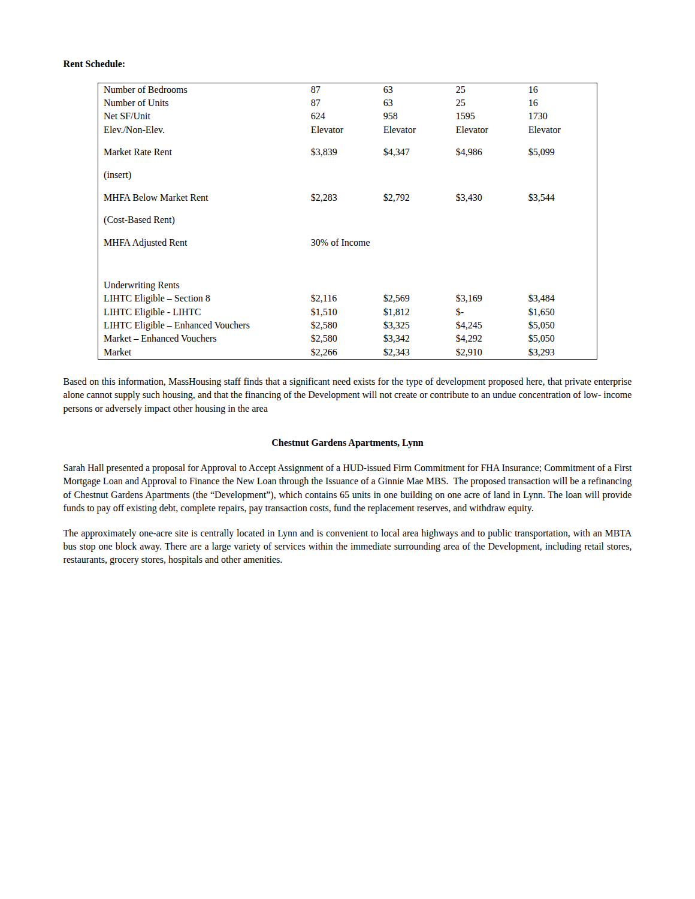Rent Schedule:
| Number of Bedrooms | 87 | 63 | 25 | 16 |
| Number of Units | 87 | 63 | 25 | 16 |
| Net SF/Unit | 624 | 958 | 1595 | 1730 |
| Elev./Non-Elev. | Elevator | Elevator | Elevator | Elevator |
| Market Rate Rent | $3,839 | $4,347 | $4,986 | $5,099 |
| (insert) | | | | |
| MHFA Below Market Rent | $2,283 | $2,792 | $3,430 | $3,544 |
| (Cost-Based Rent) | | | | |
| MHFA Adjusted Rent | 30% of Income |
| Underwriting Rents | | | | |
| LIHTC Eligible – Section 8 | $2,116 | $2,569 | $3,169 | $3,484 |
| LIHTC Eligible - LIHTC | $1,510 | $1,812 | $- | $1,650 |
| LIHTC Eligible – Enhanced Vouchers | $2,580 | $3,325 | $4,245 | $5,050 |
| Market – Enhanced Vouchers | $2,580 | $3,342 | $4,292 | $5,050 |
| Market | $2,266 | $2,343 | $2,910 | $3,293 |
Based on this information, MassHousing staff finds that a significant need exists for the type of development proposed here, that private enterprise alone cannot supply such housing, and that the financing of the Development will not create or contribute to an undue concentration of low- income persons or adversely impact other housing in the area
Chestnut Gardens Apartments, Lynn
Sarah Hall presented a proposal for Approval to Accept Assignment of a HUD-issued Firm Commitment for FHA Insurance; Commitment of a First Mortgage Loan and Approval to Finance the New Loan through the Issuance of a Ginnie Mae MBS. The proposed transaction will be a refinancing of Chestnut Gardens Apartments (the “Development”), which contains 65 units in one building on one acre of land in Lynn. The loan will provide funds to pay off existing debt, complete repairs, pay transaction costs, fund the replacement reserves, and withdraw equity.
The approximately one-acre site is centrally located in Lynn and is convenient to local area highways and to public transportation, with an MBTA bus stop one block away. There are a large variety of services within the immediate surrounding area of the Development, including retail stores, restaurants, grocery stores, hospitals and other amenities.